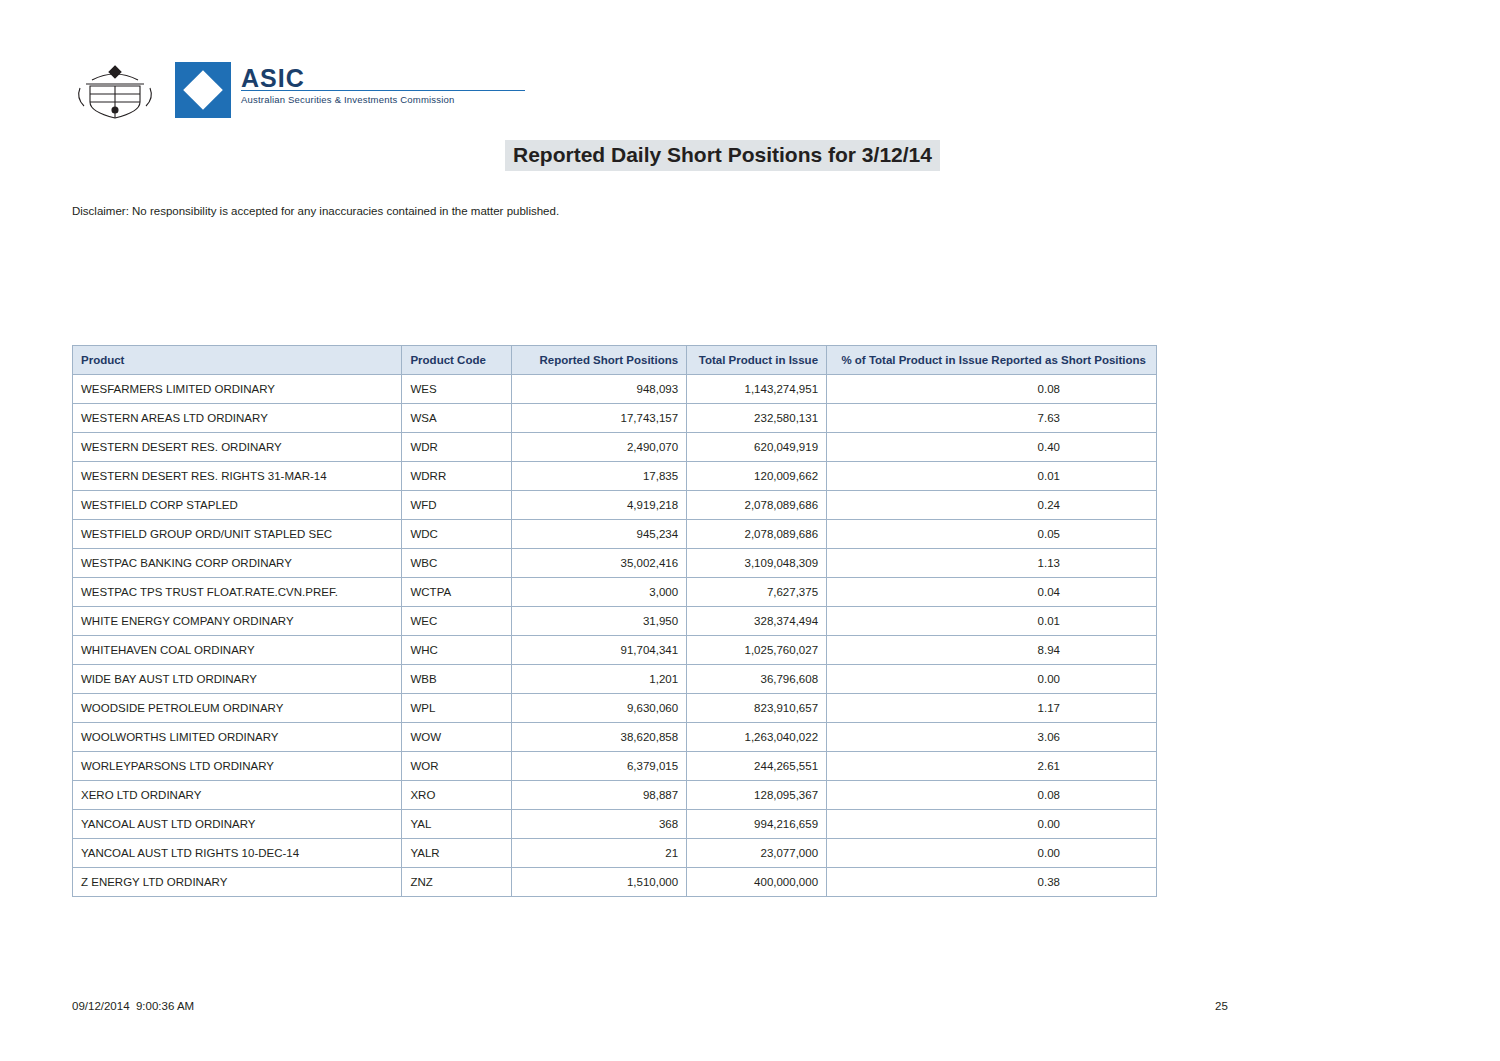ASIC
Australian Securities & Investments Commission
Reported Daily Short Positions for 3/12/14
Disclaimer: No responsibility is accepted for any inaccuracies contained in the matter published.
| Product | Product Code | Reported Short Positions | Total Product in Issue | % of Total Product in Issue Reported as Short Positions |
| --- | --- | --- | --- | --- |
| WESFARMERS LIMITED ORDINARY | WES | 948,093 | 1,143,274,951 | 0.08 |
| WESTERN AREAS LTD ORDINARY | WSA | 17,743,157 | 232,580,131 | 7.63 |
| WESTERN DESERT RES. ORDINARY | WDR | 2,490,070 | 620,049,919 | 0.40 |
| WESTERN DESERT RES. RIGHTS 31-MAR-14 | WDRR | 17,835 | 120,009,662 | 0.01 |
| WESTFIELD CORP STAPLED | WFD | 4,919,218 | 2,078,089,686 | 0.24 |
| WESTFIELD GROUP ORD/UNIT STAPLED SEC | WDC | 945,234 | 2,078,089,686 | 0.05 |
| WESTPAC BANKING CORP ORDINARY | WBC | 35,002,416 | 3,109,048,309 | 1.13 |
| WESTPAC TPS TRUST FLOAT.RATE.CVN.PREF. | WCTPA | 3,000 | 7,627,375 | 0.04 |
| WHITE ENERGY COMPANY ORDINARY | WEC | 31,950 | 328,374,494 | 0.01 |
| WHITEHAVEN COAL ORDINARY | WHC | 91,704,341 | 1,025,760,027 | 8.94 |
| WIDE BAY AUST LTD ORDINARY | WBB | 1,201 | 36,796,608 | 0.00 |
| WOODSIDE PETROLEUM ORDINARY | WPL | 9,630,060 | 823,910,657 | 1.17 |
| WOOLWORTHS LIMITED ORDINARY | WOW | 38,620,858 | 1,263,040,022 | 3.06 |
| WORLEYPARSONS LTD ORDINARY | WOR | 6,379,015 | 244,265,551 | 2.61 |
| XERO LTD ORDINARY | XRO | 98,887 | 128,095,367 | 0.08 |
| YANCOAL AUST LTD ORDINARY | YAL | 368 | 994,216,659 | 0.00 |
| YANCOAL AUST LTD RIGHTS 10-DEC-14 | YALR | 21 | 23,077,000 | 0.00 |
| Z ENERGY LTD ORDINARY | ZNZ | 1,510,000 | 400,000,000 | 0.38 |
09/12/2014 9:00:36 AM
25